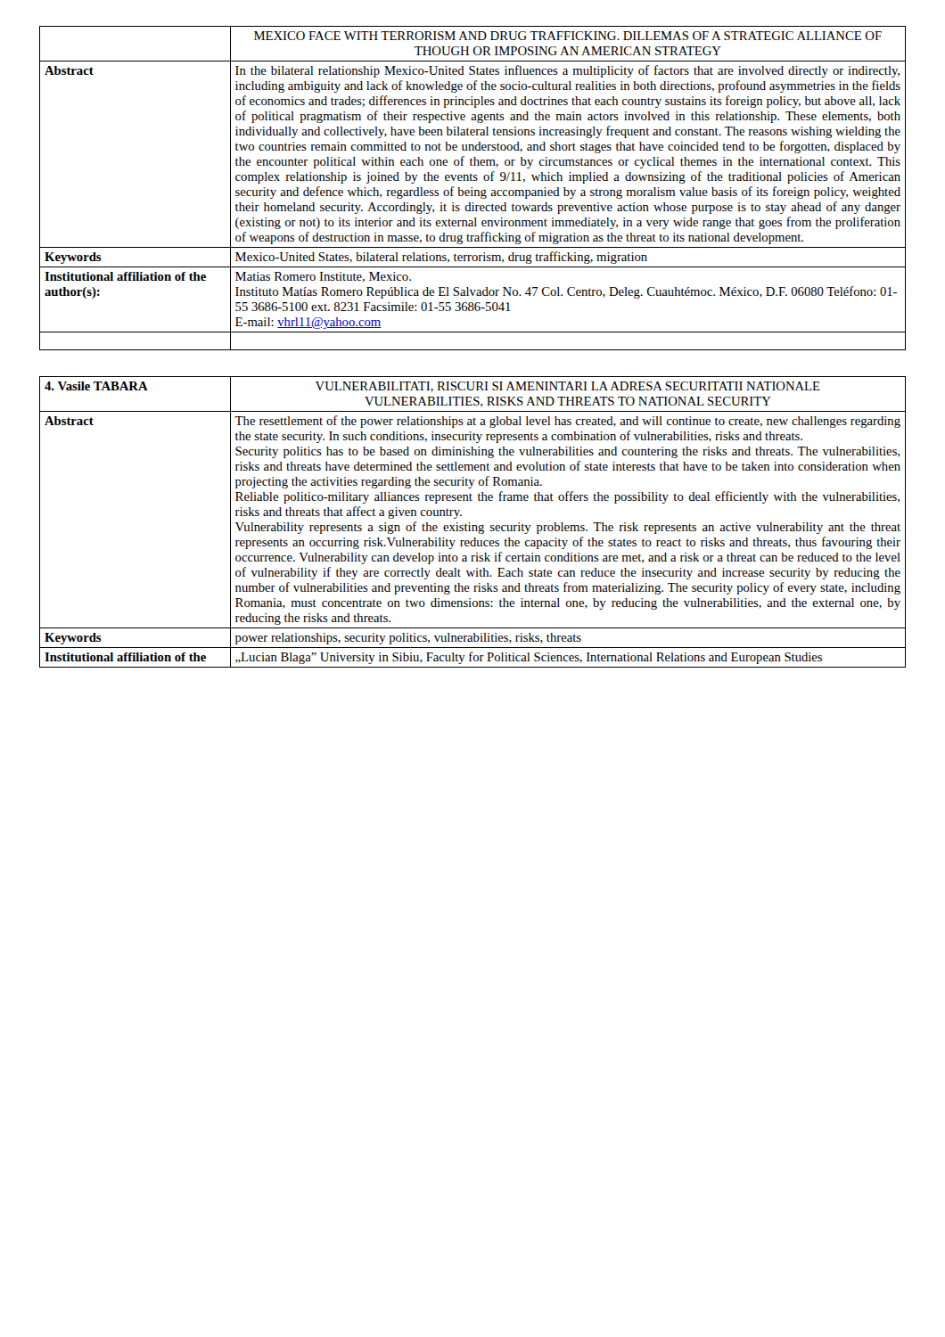| | MEXICO FACE WITH TERRORISM AND DRUG TRAFFICKING. DILLEMAS OF A STRATEGIC ALLIANCE OF THOUGH OR IMPOSING AN AMERICAN STRATEGY |
| Abstract | In the bilateral relationship Mexico-United States influences a multiplicity of factors that are involved directly or indirectly, including ambiguity and lack of knowledge of the socio-cultural realities in both directions, profound asymmetries in the fields of economics and trades; differences in principles and doctrines that each country sustains its foreign policy, but above all, lack of political pragmatism of their respective agents and the main actors involved in this relationship. These elements, both individually and collectively, have been bilateral tensions increasingly frequent and constant. The reasons wishing wielding the two countries remain committed to not be understood, and short stages that have coincided tend to be forgotten, displaced by the encounter political within each one of them, or by circumstances or cyclical themes in the international context. This complex relationship is joined by the events of 9/11, which implied a downsizing of the traditional policies of American security and defence which, regardless of being accompanied by a strong moralism value basis of its foreign policy, weighted their homeland security. Accordingly, it is directed towards preventive action whose purpose is to stay ahead of any danger (existing or not) to its interior and its external environment immediately, in a very wide range that goes from the proliferation of weapons of destruction in masse, to drug trafficking of migration as the threat to its national development. |
| Keywords | Mexico-United States, bilateral relations, terrorism, drug trafficking, migration |
| Institutional affiliation of the author(s): | Matias Romero Institute, Mexico. Instituto Matías Romero República de El Salvador No. 47 Col. Centro, Deleg. Cuauhtémoc. México, D.F. 06080 Teléfono: 01-55 3686-5100 ext. 8231 Facsimile: 01-55 3686-5041 E-mail: vhrl11@yahoo.com |
| 4. Vasile TABARA | VULNERABILITATI, RISCURI SI AMENINTARI LA ADRESA SECURITATII NATIONALE VULNERABILITIES, RISKS AND THREATS TO NATIONAL SECURITY |
| Abstract | The resettlement of the power relationships at a global level has created, and will continue to create, new challenges regarding the state security. In such conditions, insecurity represents a combination of vulnerabilities, risks and threats. Security politics has to be based on diminishing the vulnerabilities and countering the risks and threats. The vulnerabilities, risks and threats have determined the settlement and evolution of state interests that have to be taken into consideration when projecting the activities regarding the security of Romania. Reliable politico-military alliances represent the frame that offers the possibility to deal efficiently with the vulnerabilities, risks and threats that affect a given country. Vulnerability represents a sign of the existing security problems. The risk represents an active vulnerability ant the threat represents an occurring risk.Vulnerability reduces the capacity of the states to react to risks and threats, thus favouring their occurrence. Vulnerability can develop into a risk if certain conditions are met, and a risk or a threat can be reduced to the level of vulnerability if they are correctly dealt with. Each state can reduce the insecurity and increase security by reducing the number of vulnerabilities and preventing the risks and threats from materializing. The security policy of every state, including Romania, must concentrate on two dimensions: the internal one, by reducing the vulnerabilities, and the external one, by reducing the risks and threats. |
| Keywords | power relationships, security politics, vulnerabilities, risks, threats |
| Institutional affiliation of the | „Lucian Blaga” University in Sibiu, Faculty for Political Sciences, International Relations and European Studies |